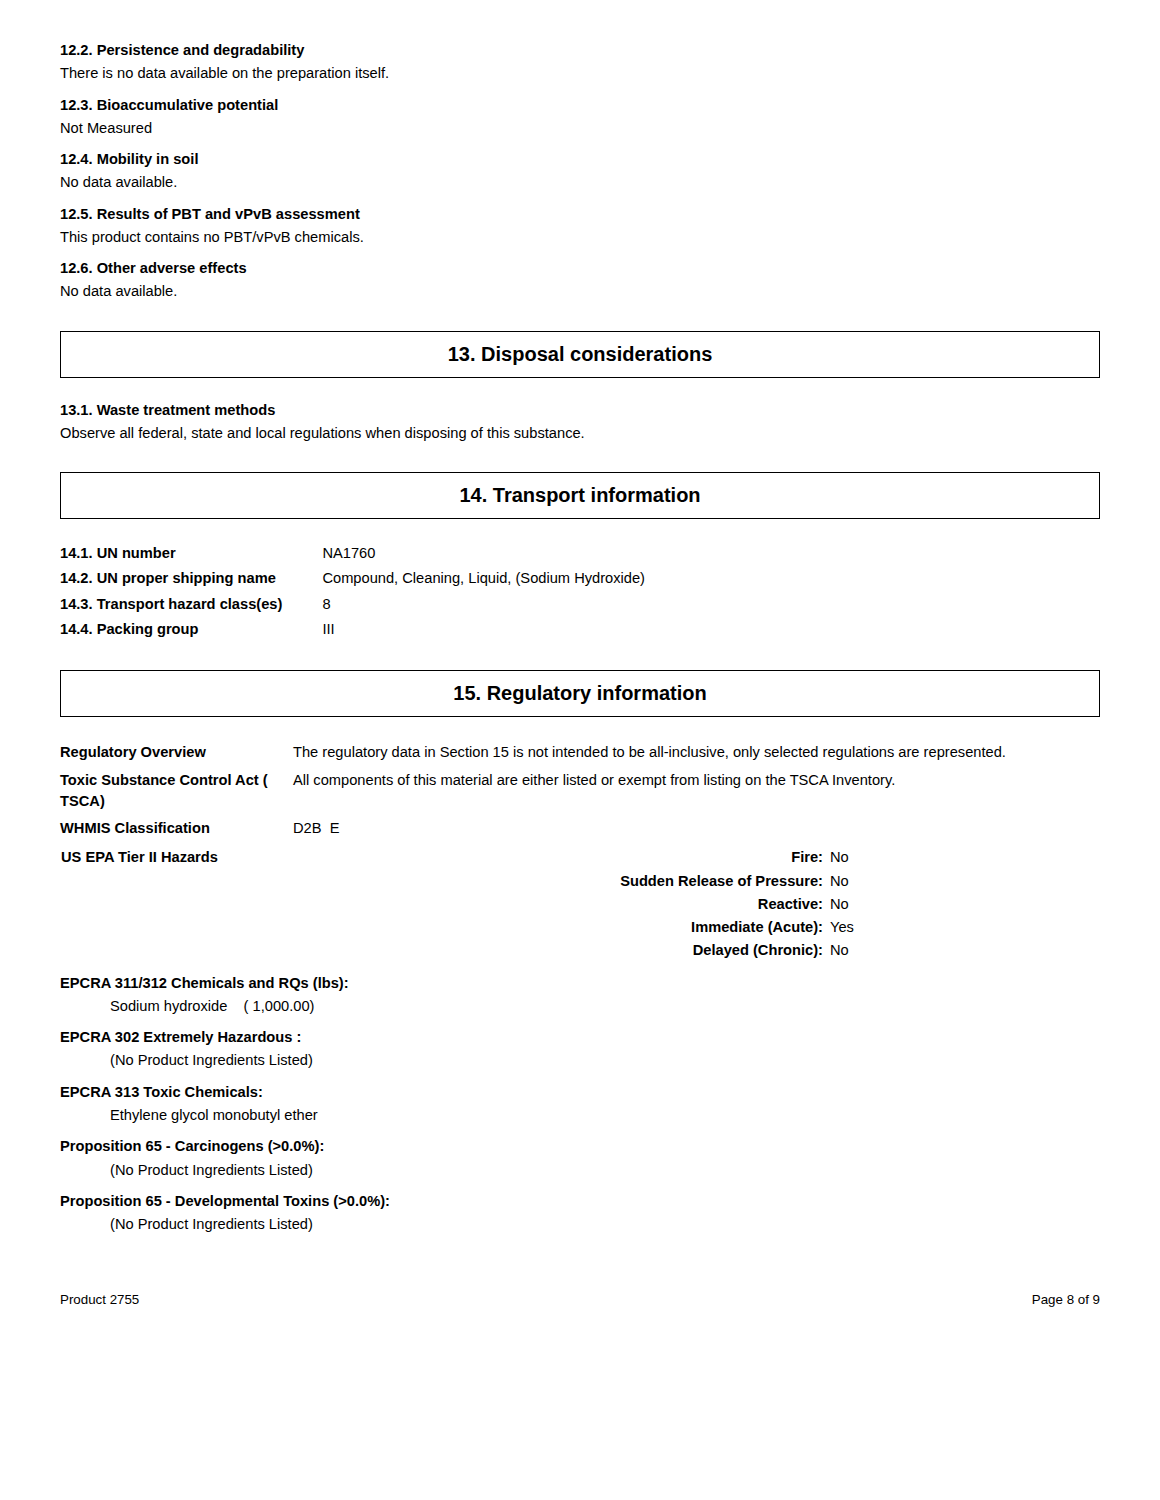12.2. Persistence and degradability
There is no data available on the preparation itself.
12.3. Bioaccumulative potential
Not Measured
12.4. Mobility in soil
No data available.
12.5. Results of PBT and vPvB assessment
This product contains no PBT/vPvB chemicals.
12.6. Other adverse effects
No data available.
13. Disposal considerations
13.1. Waste treatment methods
Observe all federal, state and local regulations when disposing of this substance.
14. Transport information
| 14.1. UN number | NA1760 |
| 14.2. UN proper shipping name | Compound, Cleaning, Liquid, (Sodium Hydroxide) |
| 14.3. Transport hazard class(es) | 8 |
| 14.4. Packing group | III |
15. Regulatory information
| Regulatory Overview | The regulatory data in Section 15 is not intended to be all-inclusive, only selected regulations are represented. |
| Toxic Substance Control Act ( TSCA) | All components of this material are either listed or exempt from listing on the TSCA Inventory. |
| WHMIS Classification | D2B E |
| US EPA Tier II Hazards | Fire: | No |
| | Sudden Release of Pressure: | No |
| | Reactive: | No |
| | Immediate (Acute): | Yes |
| | Delayed (Chronic): | No |
EPCRA 311/312 Chemicals and RQs (lbs):
Sodium hydroxide ( 1,000.00)
EPCRA 302 Extremely Hazardous :
(No Product Ingredients Listed)
EPCRA 313 Toxic Chemicals:
Ethylene glycol monobutyl ether
Proposition 65 - Carcinogens (>0.0%):
(No Product Ingredients Listed)
Proposition 65 - Developmental Toxins (>0.0%):
(No Product Ingredients Listed)
Product 2755 Page 8 of 9